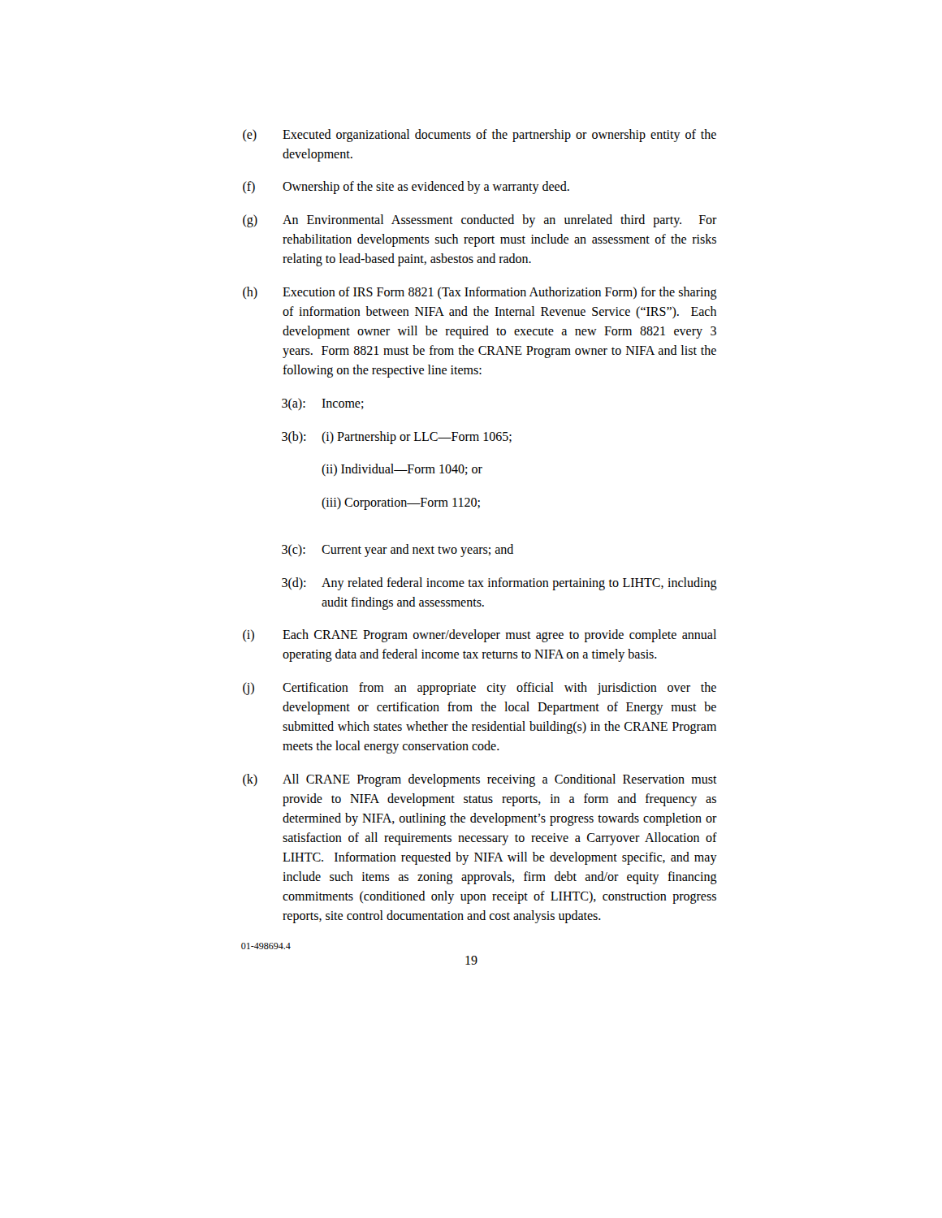(e)
Executed organizational documents of the partnership or ownership entity of the development.
(f)
Ownership of the site as evidenced by a warranty deed.
(g)
An Environmental Assessment conducted by an unrelated third party. For rehabilitation developments such report must include an assessment of the risks relating to lead-based paint, asbestos and radon.
(h)
Execution of IRS Form 8821 (Tax Information Authorization Form) for the sharing of information between NIFA and the Internal Revenue Service (“IRS”). Each development owner will be required to execute a new Form 8821 every 3 years. Form 8821 must be from the CRANE Program owner to NIFA and list the following on the respective line items:
3(a):
Income;
3(b):
(i) Partnership or LLC—Form 1065;
(ii) Individual—Form 1040; or
(iii) Corporation—Form 1120;
3(c):
Current year and next two years; and
3(d):
Any related federal income tax information pertaining to LIHTC, including audit findings and assessments.
(i)
Each CRANE Program owner/developer must agree to provide complete annual operating data and federal income tax returns to NIFA on a timely basis.
(j)
Certification from an appropriate city official with jurisdiction over the development or certification from the local Department of Energy must be submitted which states whether the residential building(s) in the CRANE Program meets the local energy conservation code.
(k)
All CRANE Program developments receiving a Conditional Reservation must provide to NIFA development status reports, in a form and frequency as determined by NIFA, outlining the development’s progress towards completion or satisfaction of all requirements necessary to receive a Carryover Allocation of LIHTC. Information requested by NIFA will be development specific, and may include such items as zoning approvals, firm debt and/or equity financing commitments (conditioned only upon receipt of LIHTC), construction progress reports, site control documentation and cost analysis updates.
01-498694.4
19